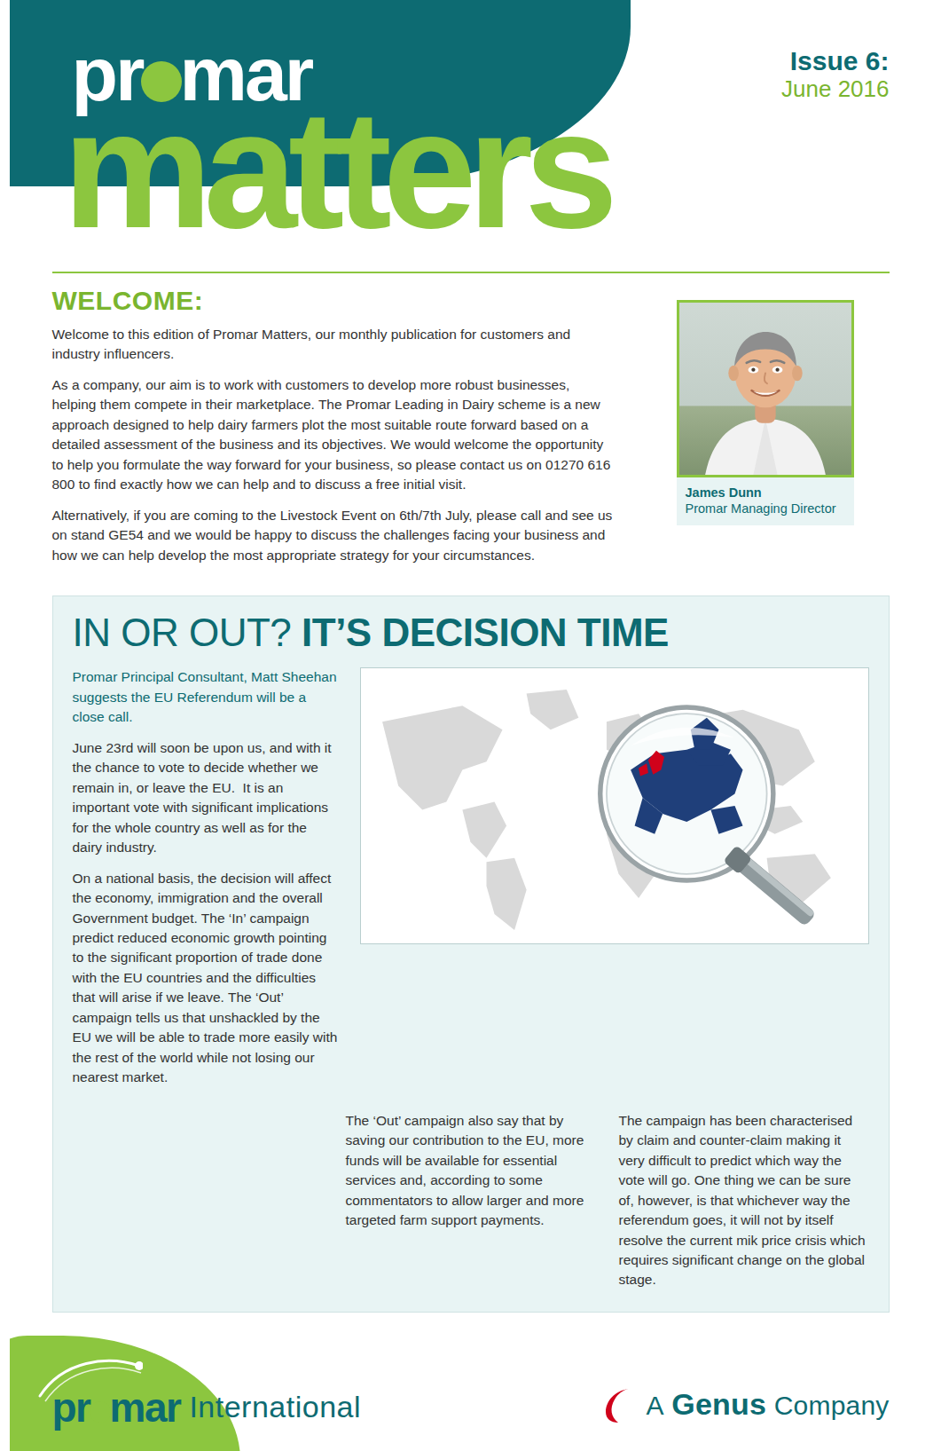pr mar
matters
Issue 6:
June 2016
WELCOME:
Welcome to this edition of Promar Matters, our monthly publication for customers and industry influencers.
As a company, our aim is to work with customers to develop more robust businesses, helping them compete in their marketplace. The Promar Leading in Dairy scheme is a new approach designed to help dairy farmers plot the most suitable route forward based on a detailed assessment of the business and its objectives. We would welcome the opportunity to help you formulate the way forward for your business, so please contact us on 01270 616 800 to find exactly how we can help and to discuss a free initial visit.
Alternatively, if you are coming to the Livestock Event on 6th/7th July, please call and see us on stand GE54 and we would be happy to discuss the challenges facing your business and how we can help develop the most appropriate strategy for your circumstances.
James Dunn
Promar Managing Director
IN OR OUT? IT’S DECISION TIME
Promar Principal Consultant, Matt Sheehan suggests the EU Referendum will be a close call.
June 23rd will soon be upon us, and with it the chance to vote to decide whether we remain in, or leave the EU. It is an important vote with significant implications for the whole country as well as for the dairy industry.
On a national basis, the decision will affect the economy, immigration and the overall Government budget. The ‘In’ campaign predict reduced economic growth pointing to the significant proportion of trade done with the EU countries and the difficulties that will arise if we leave. The ‘Out’ campaign tells us that unshackled by the EU we will be able to trade more easily with the rest of the world while not losing our nearest market.
The ‘Out’ campaign also say that by saving our contribution to the EU, more funds will be available for essential services and, according to some commentators to allow larger and more targeted farm support payments.
The campaign has been characterised by claim and counter-claim making it very difficult to predict which way the vote will go. One thing we can be sure of, however, is that whichever way the referendum goes, it will not by itself resolve the current mik price crisis which requires significant change on the global stage.
pr mar International
A Genus Company